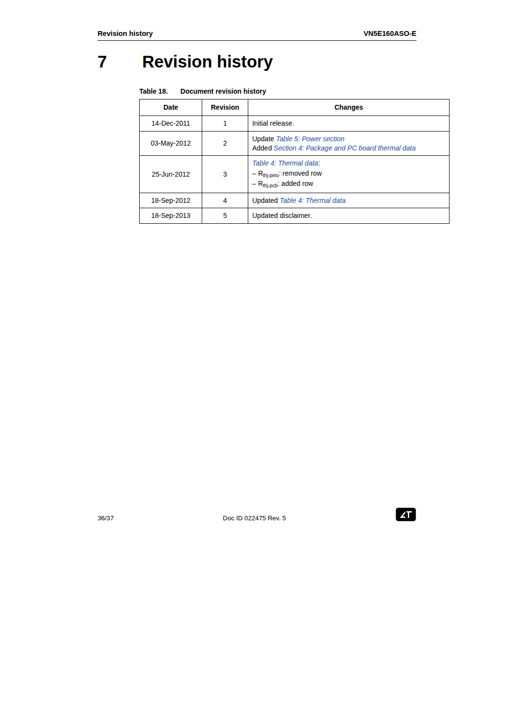Revision history
VN5E160ASO-E
7
Revision history
Table 18. Document revision history
| Date | Revision | Changes |
| --- | --- | --- |
| 14-Dec-2011 | 1 | Initial release. |
| 03-May-2012 | 2 | Update Table 5: Power section Added Section 4: Package and PC board thermal data |
| 25-Jun-2012 | 3 | Table 4: Thermal data : – R thj-pins : removed row – R thj-pcb : added row |
| 18-Sep-2012 | 4 | Updated Table 4: Thermal data |
| 18-Sep-2013 | 5 | Updated disclaimer. |
36/37
Doc ID 022475 Rev. 5